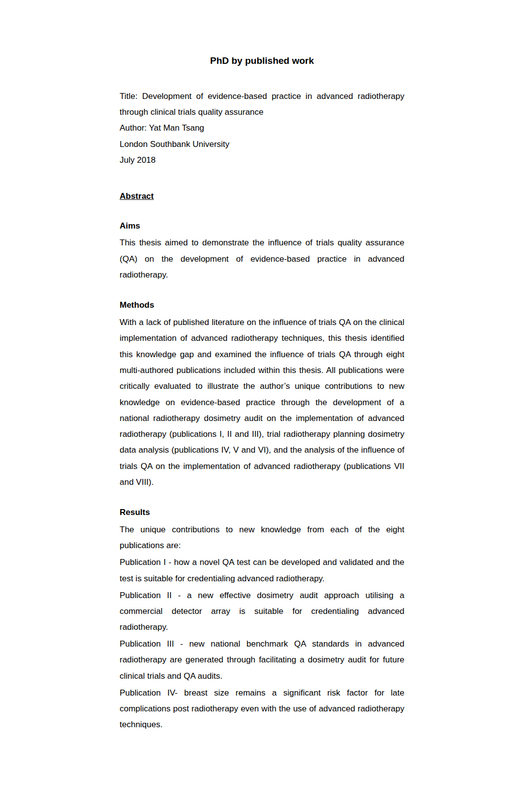PhD by published work
Title: Development of evidence-based practice in advanced radiotherapy through clinical trials quality assurance
Author: Yat Man Tsang
London Southbank University
July 2018
Abstract
Aims
This thesis aimed to demonstrate the influence of trials quality assurance (QA) on the development of evidence-based practice in advanced radiotherapy.
Methods
With a lack of published literature on the influence of trials QA on the clinical implementation of advanced radiotherapy techniques, this thesis identified this knowledge gap and examined the influence of trials QA through eight multi-authored publications included within this thesis. All publications were critically evaluated to illustrate the author’s unique contributions to new knowledge on evidence-based practice through the development of a national radiotherapy dosimetry audit on the implementation of advanced radiotherapy (publications I, II and III), trial radiotherapy planning dosimetry data analysis (publications IV, V and VI), and the analysis of the influence of trials QA on the implementation of advanced radiotherapy (publications VII and VIII).
Results
The unique contributions to new knowledge from each of the eight publications are:
Publication I - how a novel QA test can be developed and validated and the test is suitable for credentialing advanced radiotherapy.
Publication II - a new effective dosimetry audit approach utilising a commercial detector array is suitable for credentialing advanced radiotherapy.
Publication III - new national benchmark QA standards in advanced radiotherapy are generated through facilitating a dosimetry audit for future clinical trials and QA audits.
Publication IV- breast size remains a significant risk factor for late complications post radiotherapy even with the use of advanced radiotherapy techniques.